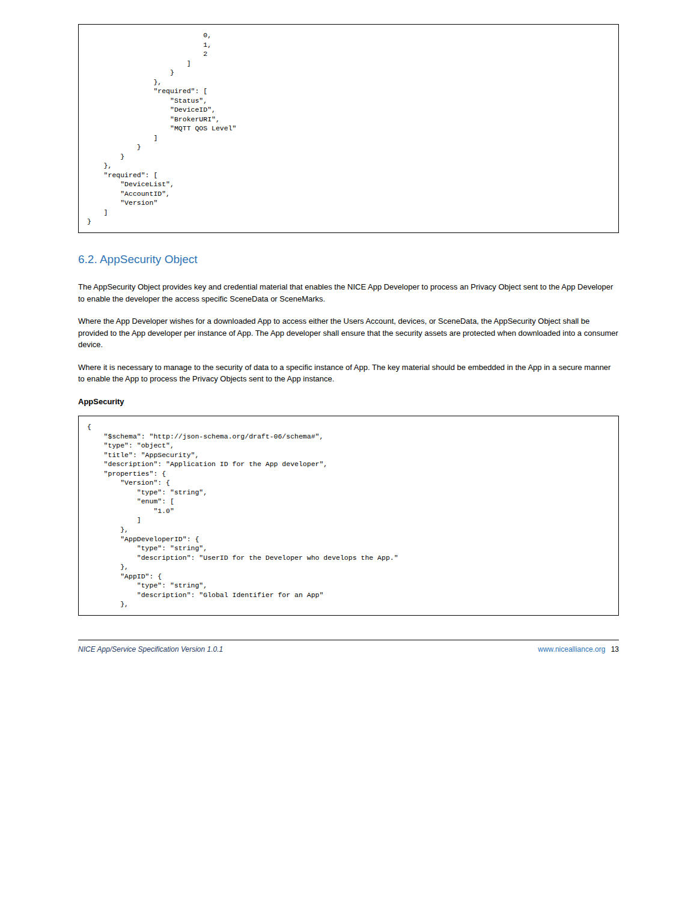0,
                            1,
                            2
                        ]
                    }
                },
                "required": [
                    "Status",
                    "DeviceID",
                    "BrokerURI",
                    "MQTT QOS Level"
                ]
            }
        }
    },
    "required": [
        "DeviceList",
        "AccountID",
        "Version"
    ]
}
6.2. AppSecurity Object
The AppSecurity Object provides key and credential material that enables the NICE App Developer to process an Privacy Object sent to the App Developer to enable the developer the access specific SceneData or SceneMarks.
Where the App Developer wishes for a downloaded App to access either the Users Account, devices, or SceneData, the AppSecurity Object shall be provided to the App developer per instance of App. The App developer shall ensure that the security assets are protected when downloaded into a consumer device.
Where it is necessary to manage to the security of data to a specific instance of App. The key material should be embedded in the App in a secure manner to enable the App to process the Privacy Objects sent to the App instance.
AppSecurity
{
    "$schema": "http://json-schema.org/draft-06/schema#",
    "type": "object",
    "title": "AppSecurity",
    "description": "Application ID for the App developer",
    "properties": {
        "Version": {
            "type": "string",
            "enum": [
                "1.0"
            ]
        },
        "AppDeveloperID": {
            "type": "string",
            "description": "UserID for the Developer who develops the App."
        },
        "AppID": {
            "type": "string",
            "description": "Global Identifier for an App"
        },
NICE App/Service Specification Version 1.0.1
www.nicealliance.org 13